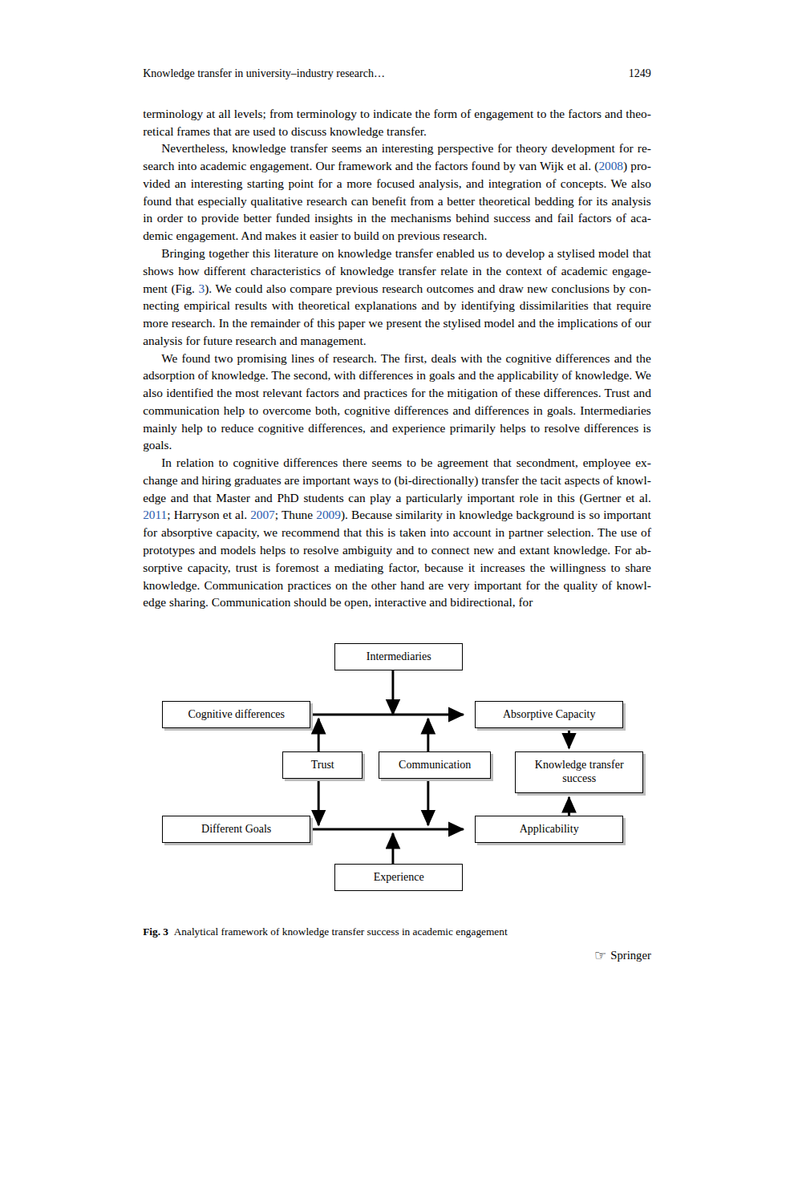Knowledge transfer in university–industry research… 1249
terminology at all levels; from terminology to indicate the form of engagement to the factors and theoretical frames that are used to discuss knowledge transfer.
Nevertheless, knowledge transfer seems an interesting perspective for theory development for research into academic engagement. Our framework and the factors found by van Wijk et al. (2008) provided an interesting starting point for a more focused analysis, and integration of concepts. We also found that especially qualitative research can benefit from a better theoretical bedding for its analysis in order to provide better funded insights in the mechanisms behind success and fail factors of academic engagement. And makes it easier to build on previous research.
Bringing together this literature on knowledge transfer enabled us to develop a stylised model that shows how different characteristics of knowledge transfer relate in the context of academic engagement (Fig. 3). We could also compare previous research outcomes and draw new conclusions by connecting empirical results with theoretical explanations and by identifying dissimilarities that require more research. In the remainder of this paper we present the stylised model and the implications of our analysis for future research and management.
We found two promising lines of research. The first, deals with the cognitive differences and the adsorption of knowledge. The second, with differences in goals and the applicability of knowledge. We also identified the most relevant factors and practices for the mitigation of these differences. Trust and communication help to overcome both, cognitive differences and differences in goals. Intermediaries mainly help to reduce cognitive differences, and experience primarily helps to resolve differences is goals.
In relation to cognitive differences there seems to be agreement that secondment, employee exchange and hiring graduates are important ways to (bi-directionally) transfer the tacit aspects of knowledge and that Master and PhD students can play a particularly important role in this (Gertner et al. 2011; Harryson et al. 2007; Thune 2009). Because similarity in knowledge background is so important for absorptive capacity, we recommend that this is taken into account in partner selection. The use of prototypes and models helps to resolve ambiguity and to connect new and extant knowledge. For absorptive capacity, trust is foremost a mediating factor, because it increases the willingness to share knowledge. Communication practices on the other hand are very important for the quality of knowledge sharing. Communication should be open, interactive and bidirectional, for
Intermediaries
Cognitive differences
Absorptive Capacity
Trust
Communication
Knowledge transfer
success
Different Goals
Applicability
Experience
Fig. 3 Analytical framework of knowledge transfer success in academic engagement
☞ Springer